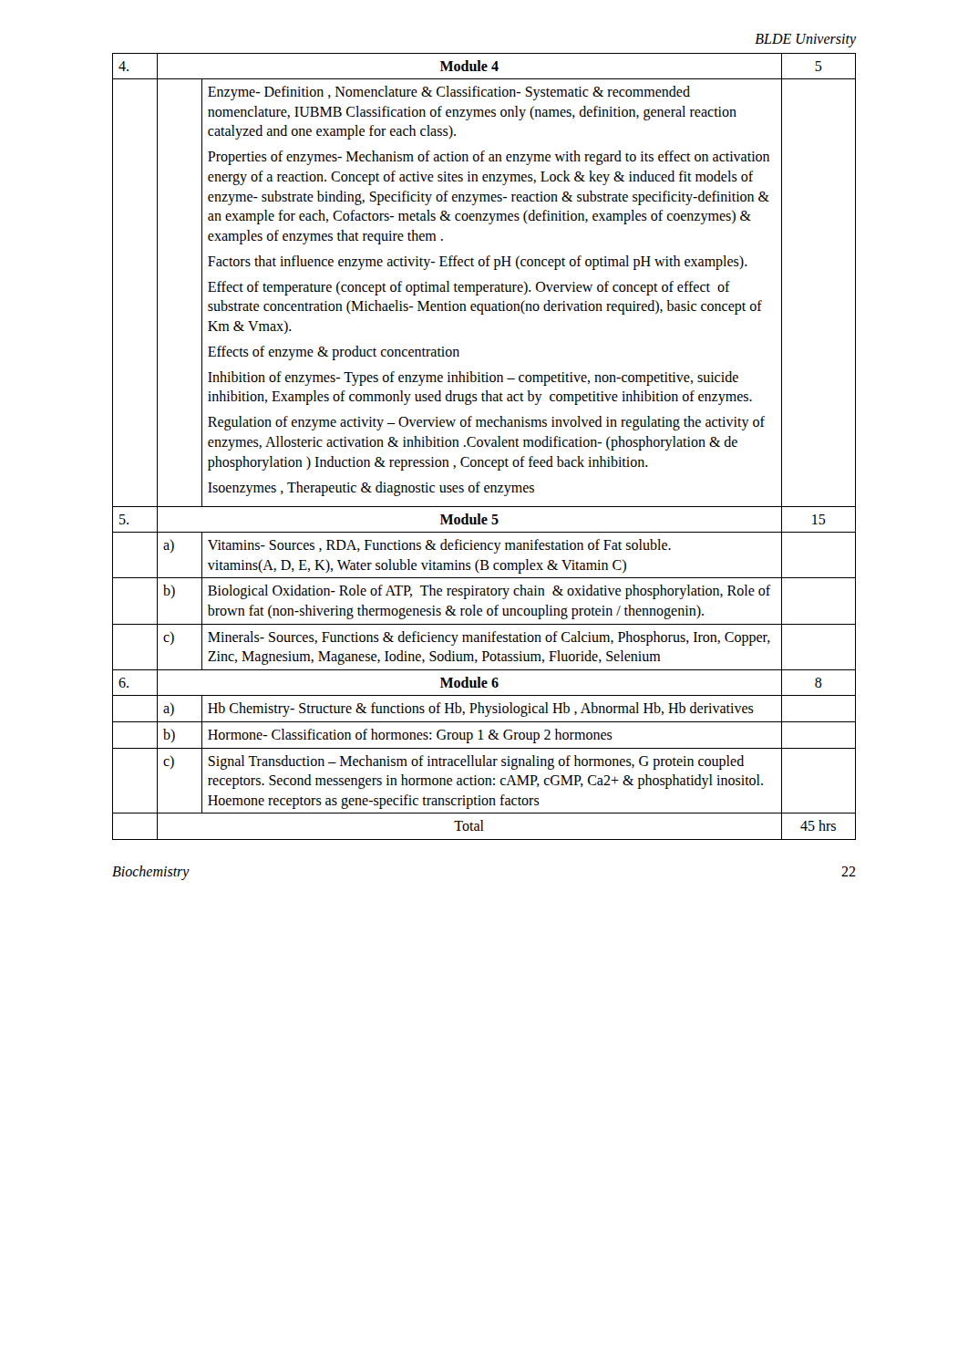BLDE University
| 4. | Module 4 | 5 |
| | | Enzyme- Definition , Nomenclature & Classification- Systematic & recommended nomenclature, IUBMB Classification of enzymes only (names, definition, general reaction catalyzed and one example for each class). Properties of enzymes- Mechanism of action of an enzyme with regard to its effect on activation energy of a reaction. Concept of active sites in enzymes, Lock & key & induced fit models of enzyme- substrate binding, Specificity of enzymes- reaction & substrate specificity-definition & an example for each, Cofactors- metals & coenzymes (definition, examples of coenzymes) & examples of enzymes that require them . Factors that influence enzyme activity- Effect of pH (concept of optimal pH with examples). Effect of temperature (concept of optimal temperature). Overview of concept of effect of substrate concentration (Michaelis- Mention equation(no derivation required), basic concept of Km & Vmax). Effects of enzyme & product concentration Inhibition of enzymes- Types of enzyme inhibition – competitive, non-competitive, suicide inhibition, Examples of commonly used drugs that act by competitive inhibition of enzymes. Regulation of enzyme activity – Overview of mechanisms involved in regulating the activity of enzymes, Allosteric activation & inhibition .Covalent modification- (phosphorylation & de phosphorylation ) Induction & repression , Concept of feed back inhibition. Isoenzymes , Therapeutic & diagnostic uses of enzymes | |
| 5. | Module 5 | 15 |
| | a) | Vitamins- Sources , RDA, Functions & deficiency manifestation of Fat soluble. vitamins(A, D, E, K), Water soluble vitamins (B complex & Vitamin C) | |
| | b) | Biological Oxidation- Role of ATP, The respiratory chain & oxidative phosphorylation, Role of brown fat (non-shivering thermogenesis & role of uncoupling protein / thennogenin). | |
| | c) | Minerals- Sources, Functions & deficiency manifestation of Calcium, Phosphorus, Iron, Copper, Zinc, Magnesium, Maganese, Iodine, Sodium, Potassium, Fluoride, Selenium | |
| 6. | Module 6 | 8 |
| | a) | Hb Chemistry- Structure & functions of Hb, Physiological Hb , Abnormal Hb, Hb derivatives | |
| | b) | Hormone- Classification of hormones: Group 1 & Group 2 hormones | |
| | c) | Signal Transduction – Mechanism of intracellular signaling of hormones, G protein coupled receptors. Second messengers in hormone action: cAMP, cGMP, Ca2+ & phosphatidyl inositol. Hoemone receptors as gene-specific transcription factors | |
| | Total | 45 hrs |
Biochemistry
22